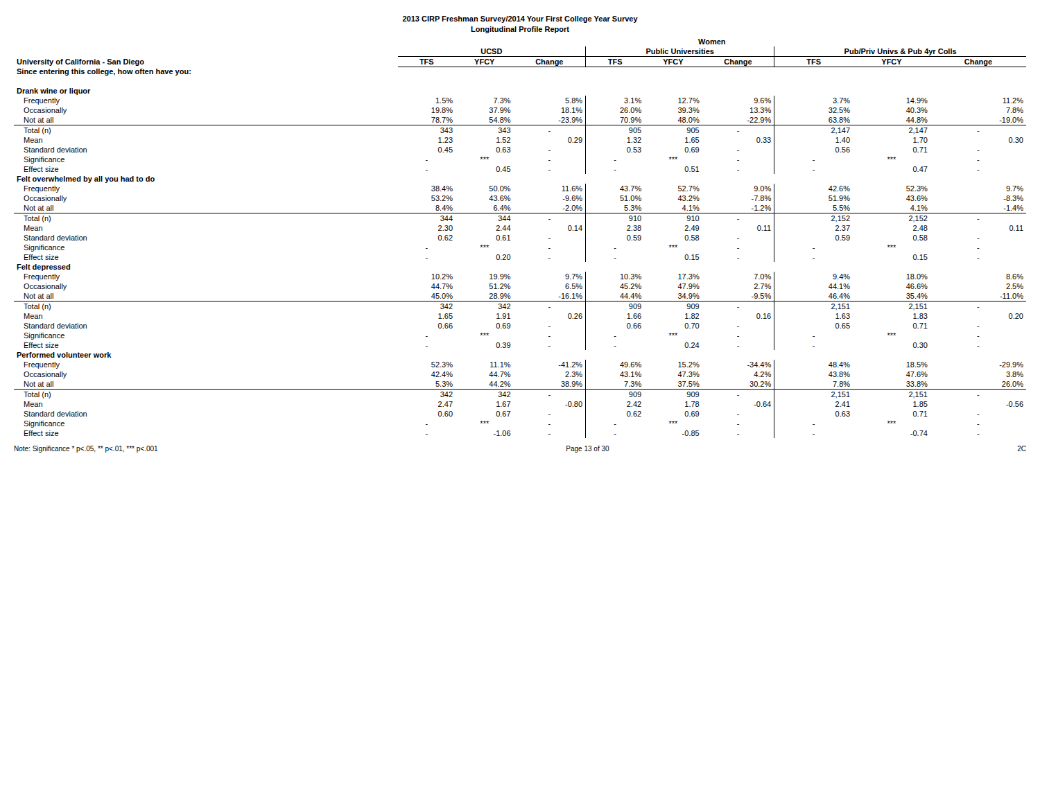2013 CIRP Freshman Survey/2014 Your First College Year Survey
Longitudinal Profile Report
| | Women |
| --- | --- |
| | UCSD | Public Universities | Pub/Priv Univs & Pub 4yr Colls |
| University of California - San Diego | TFS | YFCY | Change | TFS | YFCY | Change | TFS | YFCY | Change |
| Since entering this college, how often have you: | |
| Drank wine or liquor | |
| Frequently | 1.5% | 7.3% | 5.8% | 3.1% | 12.7% | 9.6% | 3.7% | 14.9% | 11.2% |
| Occasionally | 19.8% | 37.9% | 18.1% | 26.0% | 39.3% | 13.3% | 32.5% | 40.3% | 7.8% |
| Not at all | 78.7% | 54.8% | -23.9% | 70.9% | 48.0% | -22.9% | 63.8% | 44.8% | -19.0% |
| Total (n) | 343 | 343 | - | 905 | 905 | - | 2,147 | 2,147 | - |
| Mean | 1.23 | 1.52 | 0.29 | 1.32 | 1.65 | 0.33 | 1.40 | 1.70 | 0.30 |
| Standard deviation | 0.45 | 0.63 | - | 0.53 | 0.69 | - | 0.56 | 0.71 | - |
| Significance | - | *** | - | - | *** | - | - | *** | - |
| Effect size | - | 0.45 | - | - | 0.51 | - | - | 0.47 | - |
| Felt overwhelmed by all you had to do | |
| Frequently | 38.4% | 50.0% | 11.6% | 43.7% | 52.7% | 9.0% | 42.6% | 52.3% | 9.7% |
| Occasionally | 53.2% | 43.6% | -9.6% | 51.0% | 43.2% | -7.8% | 51.9% | 43.6% | -8.3% |
| Not at all | 8.4% | 6.4% | -2.0% | 5.3% | 4.1% | -1.2% | 5.5% | 4.1% | -1.4% |
| Total (n) | 344 | 344 | - | 910 | 910 | - | 2,152 | 2,152 | - |
| Mean | 2.30 | 2.44 | 0.14 | 2.38 | 2.49 | 0.11 | 2.37 | 2.48 | 0.11 |
| Standard deviation | 0.62 | 0.61 | - | 0.59 | 0.58 | - | 0.59 | 0.58 | - |
| Significance | - | *** | - | - | *** | - | - | *** | - |
| Effect size | - | 0.20 | - | - | 0.15 | - | - | 0.15 | - |
| Felt depressed | |
| Frequently | 10.2% | 19.9% | 9.7% | 10.3% | 17.3% | 7.0% | 9.4% | 18.0% | 8.6% |
| Occasionally | 44.7% | 51.2% | 6.5% | 45.2% | 47.9% | 2.7% | 44.1% | 46.6% | 2.5% |
| Not at all | 45.0% | 28.9% | -16.1% | 44.4% | 34.9% | -9.5% | 46.4% | 35.4% | -11.0% |
| Total (n) | 342 | 342 | - | 909 | 909 | - | 2,151 | 2,151 | - |
| Mean | 1.65 | 1.91 | 0.26 | 1.66 | 1.82 | 0.16 | 1.63 | 1.83 | 0.20 |
| Standard deviation | 0.66 | 0.69 | - | 0.66 | 0.70 | - | 0.65 | 0.71 | - |
| Significance | - | *** | - | - | *** | - | - | *** | - |
| Effect size | - | 0.39 | - | - | 0.24 | - | - | 0.30 | - |
| Performed volunteer work | |
| Frequently | 52.3% | 11.1% | -41.2% | 49.6% | 15.2% | -34.4% | 48.4% | 18.5% | -29.9% |
| Occasionally | 42.4% | 44.7% | 2.3% | 43.1% | 47.3% | 4.2% | 43.8% | 47.6% | 3.8% |
| Not at all | 5.3% | 44.2% | 38.9% | 7.3% | 37.5% | 30.2% | 7.8% | 33.8% | 26.0% |
| Total (n) | 342 | 342 | - | 909 | 909 | - | 2,151 | 2,151 | - |
| Mean | 2.47 | 1.67 | -0.80 | 2.42 | 1.78 | -0.64 | 2.41 | 1.85 | -0.56 |
| Standard deviation | 0.60 | 0.67 | - | 0.62 | 0.69 | - | 0.63 | 0.71 | - |
| Significance | - | *** | - | - | *** | - | - | *** | - |
| Effect size | - | -1.06 | - | - | -0.85 | - | - | -0.74 | - |
Note: Significance * p<.05, ** p<.01, *** p<.001 Page 13 of 30 2C